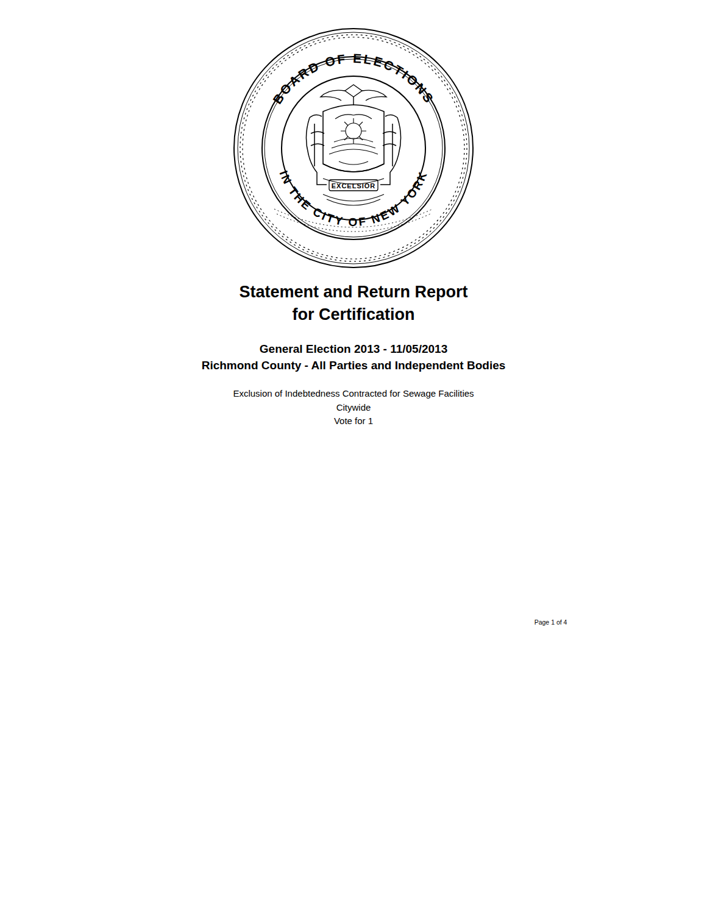BOARD OF ELECTIONS IN THE CITY OF NEW YORK EXCELSIOR
Statement and Return Report
for Certification
General Election 2013 - 11/05/2013
Richmond County - All Parties and Independent Bodies
Exclusion of Indebtedness Contracted for Sewage Facilities
Citywide
Vote for 1
Page 1 of 4